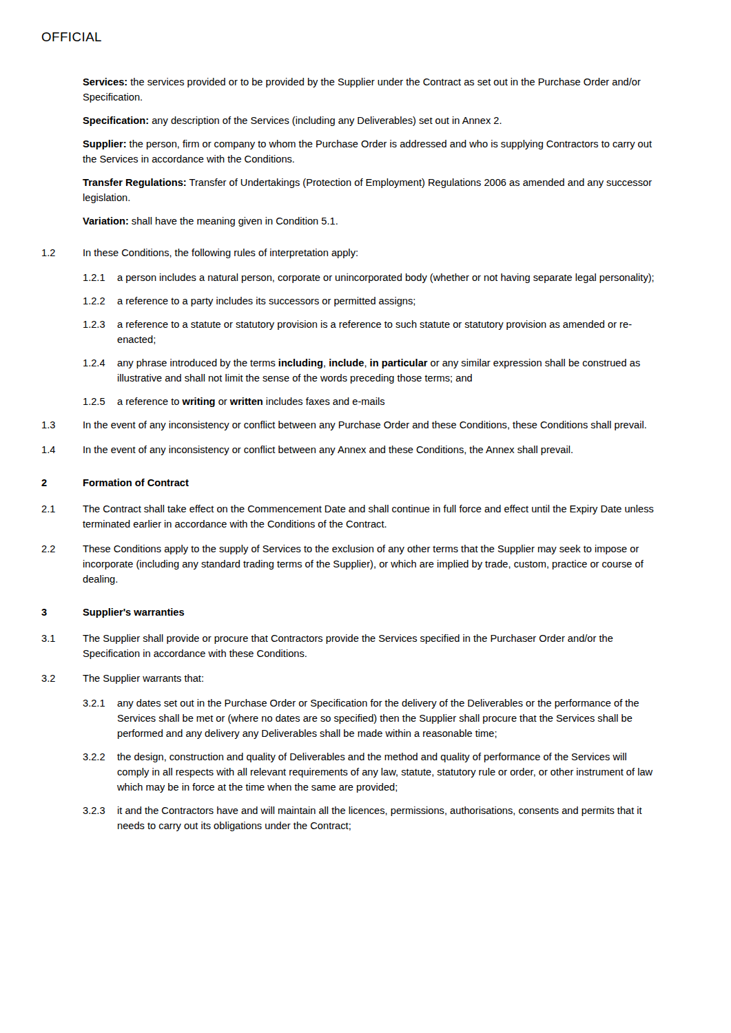OFFICIAL
Services: the services provided or to be provided by the Supplier under the Contract as set out in the Purchase Order and/or Specification.
Specification: any description of the Services (including any Deliverables) set out in Annex 2.
Supplier: the person, firm or company to whom the Purchase Order is addressed and who is supplying Contractors to carry out the Services in accordance with the Conditions.
Transfer Regulations: Transfer of Undertakings (Protection of Employment) Regulations 2006 as amended and any successor legislation.
Variation: shall have the meaning given in Condition 5.1.
1.2
In these Conditions, the following rules of interpretation apply:
1.2.1
a person includes a natural person, corporate or unincorporated body (whether or not having separate legal personality);
1.2.2
a reference to a party includes its successors or permitted assigns;
1.2.3
a reference to a statute or statutory provision is a reference to such statute or statutory provision as amended or re-enacted;
1.2.4
any phrase introduced by the terms including, include, in particular or any similar expression shall be construed as illustrative and shall not limit the sense of the words preceding those terms; and
1.2.5
a reference to writing or written includes faxes and e-mails
1.3
In the event of any inconsistency or conflict between any Purchase Order and these Conditions, these Conditions shall prevail.
1.4
In the event of any inconsistency or conflict between any Annex and these Conditions, the Annex shall prevail.
2 Formation of Contract
2.1
The Contract shall take effect on the Commencement Date and shall continue in full force and effect until the Expiry Date unless terminated earlier in accordance with the Conditions of the Contract.
2.2
These Conditions apply to the supply of Services to the exclusion of any other terms that the Supplier may seek to impose or incorporate (including any standard trading terms of the Supplier), or which are implied by trade, custom, practice or course of dealing.
3 Supplier's warranties
3.1
The Supplier shall provide or procure that Contractors provide the Services specified in the Purchaser Order and/or the Specification in accordance with these Conditions.
3.2
The Supplier warrants that:
3.2.1
any dates set out in the Purchase Order or Specification for the delivery of the Deliverables or the performance of the Services shall be met or (where no dates are so specified) then the Supplier shall procure that the Services shall be performed and any delivery any Deliverables shall be made within a reasonable time;
3.2.2
the design, construction and quality of Deliverables and the method and quality of performance of the Services will comply in all respects with all relevant requirements of any law, statute, statutory rule or order, or other instrument of law which may be in force at the time when the same are provided;
3.2.3
it and the Contractors have and will maintain all the licences, permissions, authorisations, consents and permits that it needs to carry out its obligations under the Contract;